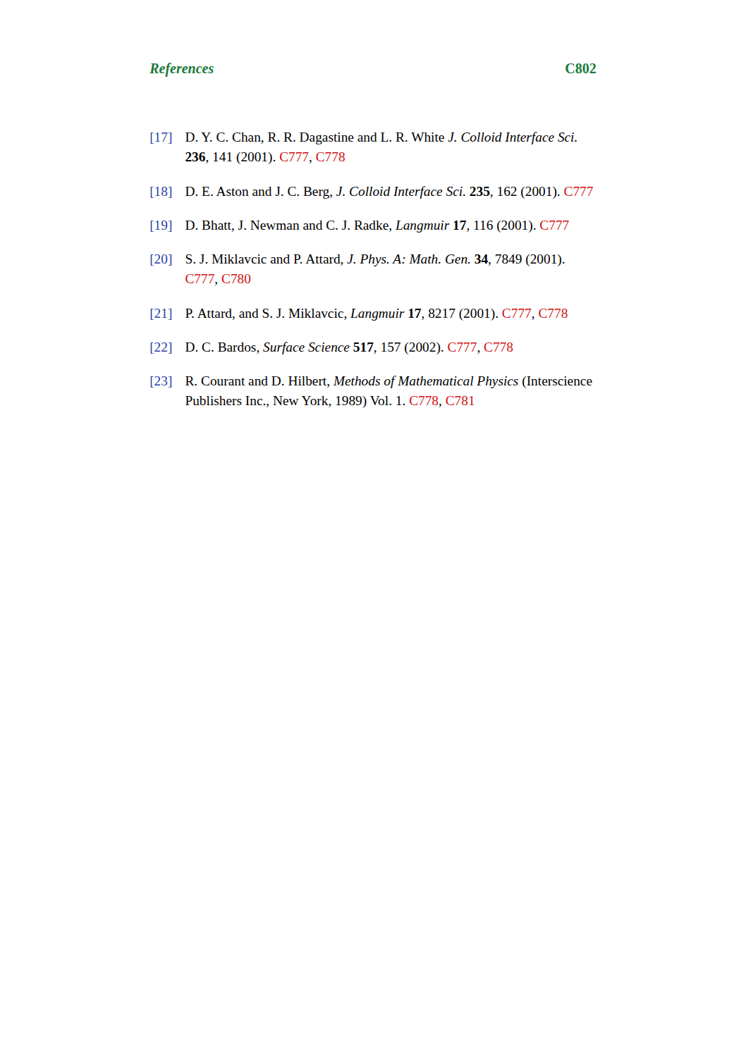References C802
[17] D. Y. C. Chan, R. R. Dagastine and L. R. White J. Colloid Interface Sci. 236, 141 (2001). C777, C778
[18] D. E. Aston and J. C. Berg, J. Colloid Interface Sci. 235, 162 (2001). C777
[19] D. Bhatt, J. Newman and C. J. Radke, Langmuir 17, 116 (2001). C777
[20] S. J. Miklavcic and P. Attard, J. Phys. A: Math. Gen. 34, 7849 (2001). C777, C780
[21] P. Attard, and S. J. Miklavcic, Langmuir 17, 8217 (2001). C777, C778
[22] D. C. Bardos, Surface Science 517, 157 (2002). C777, C778
[23] R. Courant and D. Hilbert, Methods of Mathematical Physics (Interscience Publishers Inc., New York, 1989) Vol. 1. C778, C781